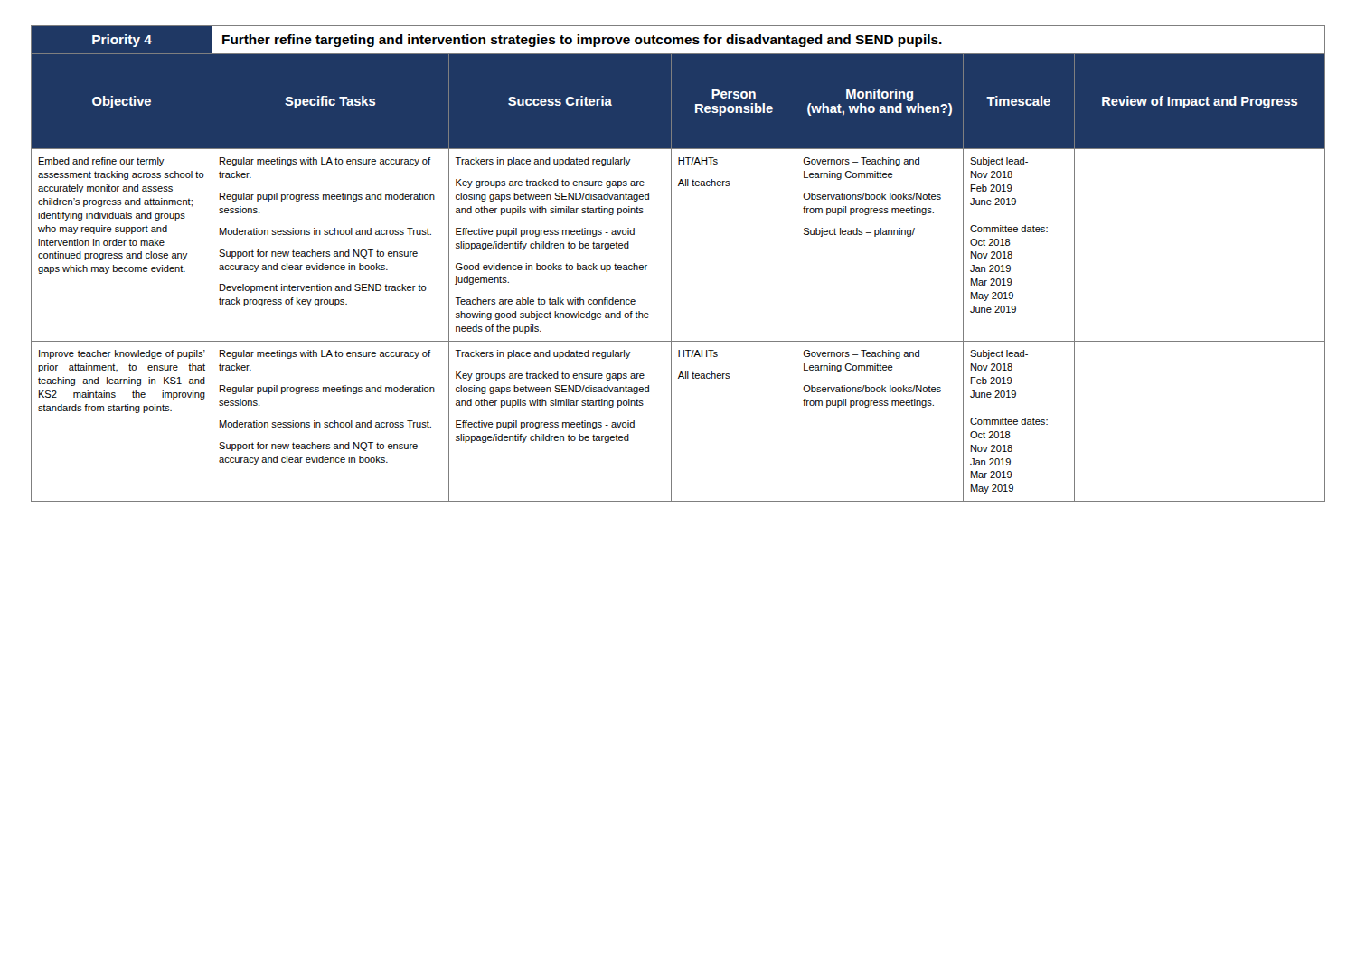| Priority 4 | Further refine targeting and intervention strategies to improve outcomes for disadvantaged and SEND pupils. |
| Objective | Specific Tasks | Success Criteria | Person Responsible | Monitoring (what, who and when?) | Timescale | Review of Impact and Progress |
| Embed and refine our termly assessment tracking across school to accurately monitor and assess children’s progress and attainment; identifying individuals and groups who may require support and intervention in order to make continued progress and close any gaps which may become evident. | Regular meetings with LA to ensure accuracy of tracker. Regular pupil progress meetings and moderation sessions. Moderation sessions in school and across Trust. Support for new teachers and NQT to ensure accuracy and clear evidence in books. Development intervention and SEND tracker to track progress of key groups. | Trackers in place and updated regularly Key groups are tracked to ensure gaps are closing gaps between SEND/disadvantaged and other pupils with similar starting points Effective pupil progress meetings - avoid slippage/identify children to be targeted Good evidence in books to back up teacher judgements. Teachers are able to talk with confidence showing good subject knowledge and of the needs of the pupils. | HT/AHTs All teachers | Governors – Teaching and Learning Committee Observations/book looks/Notes from pupil progress meetings. Subject leads – planning/ | Subject lead- Nov 2018 Feb 2019 June 2019 Committee dates: Oct 2018 Nov 2018 Jan 2019 Mar 2019 May 2019 June 2019 | |
| Improve teacher knowledge of pupils’ prior attainment, to ensure that teaching and learning in KS1 and KS2 maintains the improving standards from starting points. | Regular meetings with LA to ensure accuracy of tracker. Regular pupil progress meetings and moderation sessions. Moderation sessions in school and across Trust. Support for new teachers and NQT to ensure accuracy and clear evidence in books. | Trackers in place and updated regularly Key groups are tracked to ensure gaps are closing gaps between SEND/disadvantaged and other pupils with similar starting points Effective pupil progress meetings - avoid slippage/identify children to be targeted | HT/AHTs All teachers | Governors – Teaching and Learning Committee Observations/book looks/Notes from pupil progress meetings. | Subject lead- Nov 2018 Feb 2019 June 2019 Committee dates: Oct 2018 Nov 2018 Jan 2019 Mar 2019 May 2019 | |